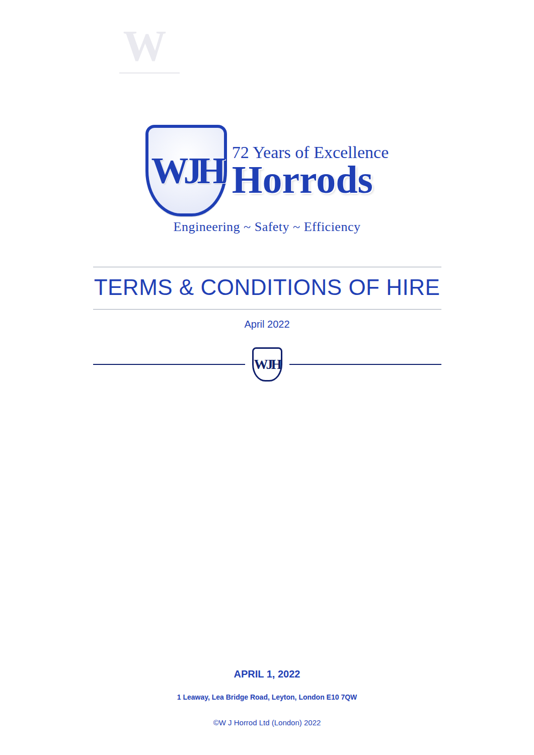W
WJH
72 Years of Excellence
Horrods
Engineering ~ Safety ~ Efficiency
TERMS & CONDITIONS OF HIRE
April 2022
WJH
APRIL 1, 2022
1 Leaway, Lea Bridge Road, Leyton, London E10 7QW
©W J Horrod Ltd (London) 2022